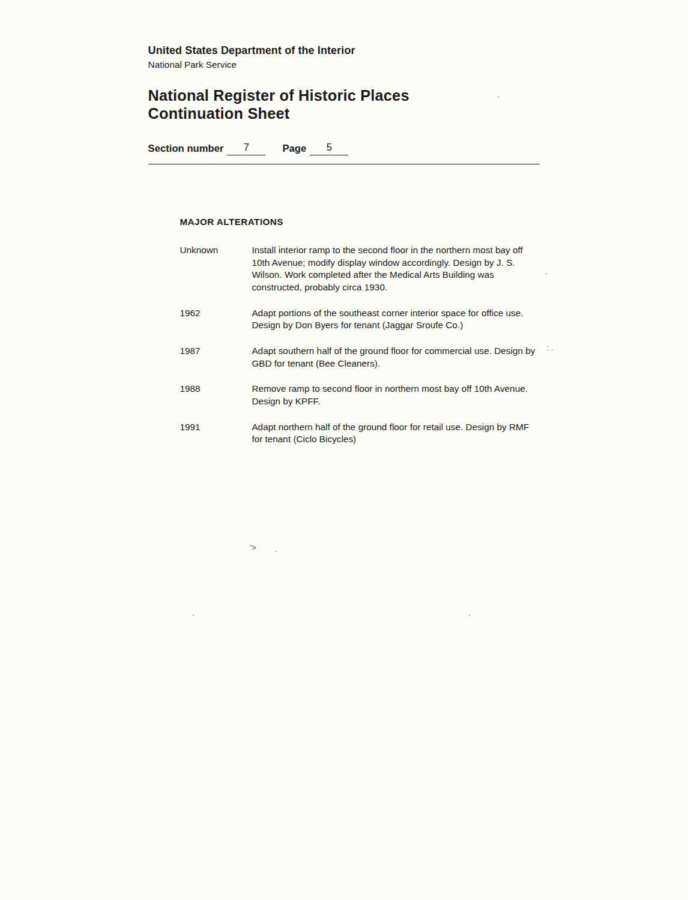United States Department of the Interior
National Park Service
National Register of Historic Places
Continuation Sheet
Section number 7 Page 5
MAJOR ALTERATIONS
| Unknown | Install interior ramp to the second floor in the northern most bay off 10th Avenue; modify display window accordingly. Design by J. S. Wilson. Work completed after the Medical Arts Building was constructed, probably circa 1930. |
| 1962 | Adapt portions of the southeast corner interior space for office use. Design by Don Byers for tenant (Jaggar Sroufe Co.) |
| 1987 | Adapt southern half of the ground floor for commercial use. Design by GBD for tenant (Bee Cleaners). |
| 1988 | Remove ramp to second floor in northern most bay off 10th Avenue. Design by KPFF. |
| 1991 | Adapt northern half of the ground floor for retail use. Design by RMF for tenant (Ciclo Bicycles) |
. : . '> . . . . . .